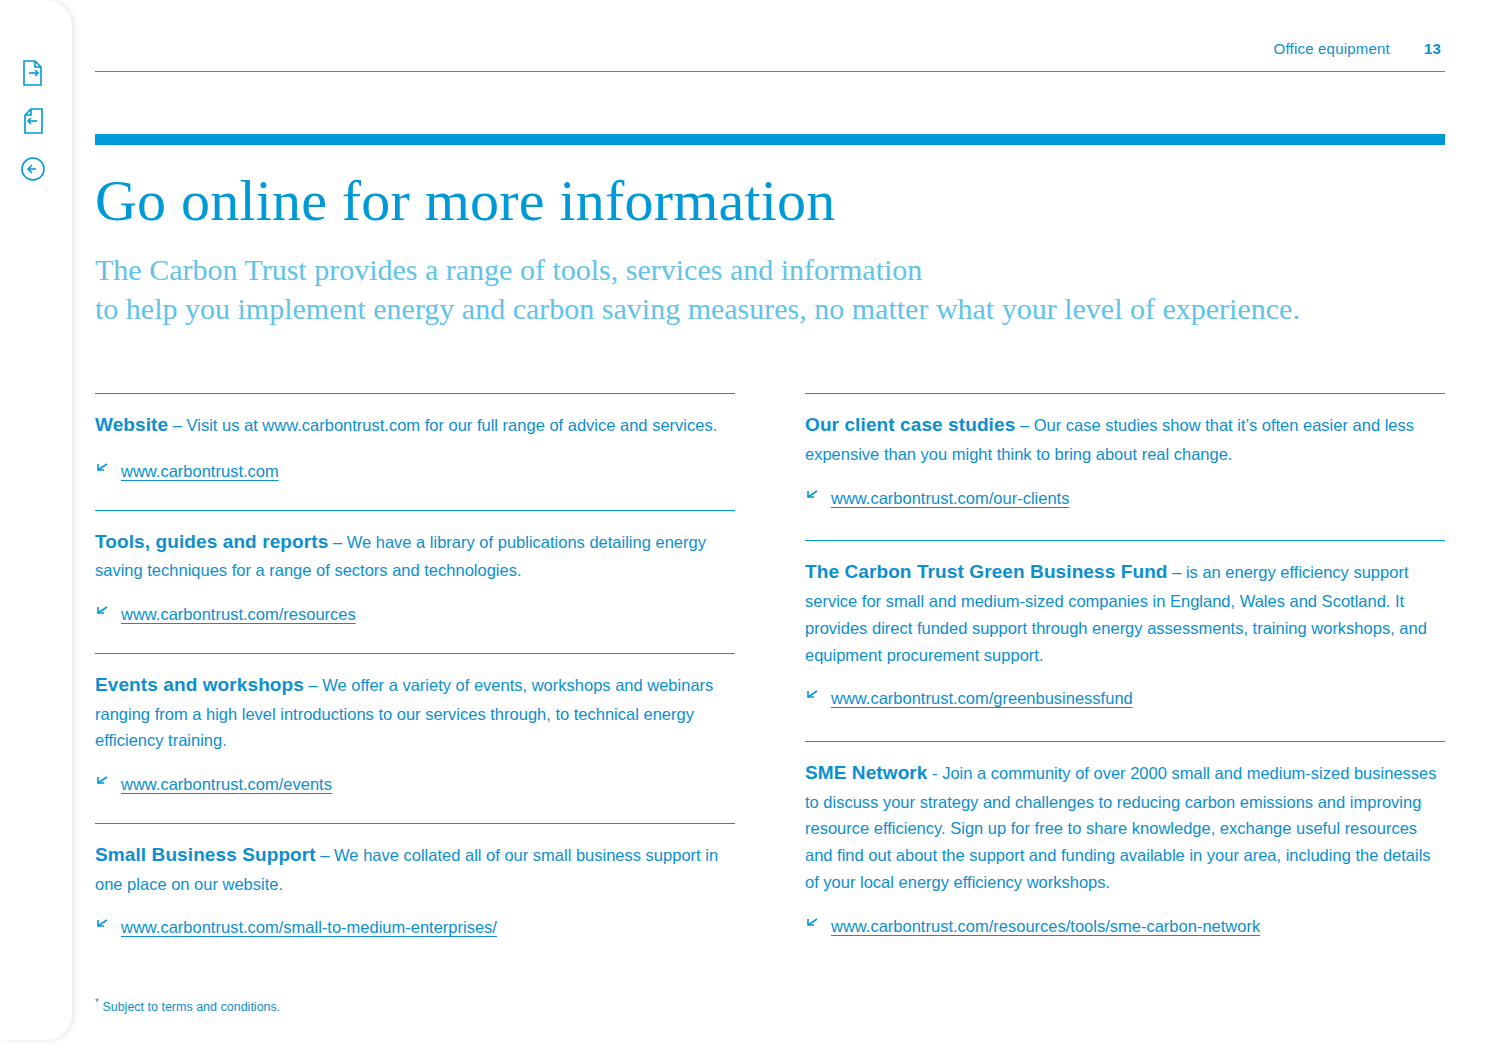Office equipment 13
Go online for more information
The Carbon Trust provides a range of tools, services and information
to help you implement energy and carbon saving measures, no matter what your level of experience.
Website – Visit us at www.carbontrust.com for our full range of advice and services.
www.carbontrust.com
Tools, guides and reports – We have a library of publications detailing energy saving techniques for a range of sectors and technologies.
www.carbontrust.com/resources
Events and workshops – We offer a variety of events, workshops and webinars ranging from a high level introductions to our services through, to technical energy efficiency training.
www.carbontrust.com/events
Small Business Support – We have collated all of our small business support in one place on our website.
www.carbontrust.com/small-to-medium-enterprises/
Our client case studies – Our case studies show that it’s often easier and less expensive than you might think to bring about real change.
www.carbontrust.com/our-clients
The Carbon Trust Green Business Fund – is an energy efficiency support service for small and medium-sized companies in England, Wales and Scotland. It provides direct funded support through energy assessments, training workshops, and equipment procurement support.
www.carbontrust.com/greenbusinessfund
SME Network - Join a community of over 2000 small and medium-sized businesses to discuss your strategy and challenges to reducing carbon emissions and improving resource efficiency. Sign up for free to share knowledge, exchange useful resources and find out about the support and funding available in your area, including the details of your local energy efficiency workshops.
www.carbontrust.com/resources/tools/sme-carbon-network
* Subject to terms and conditions.